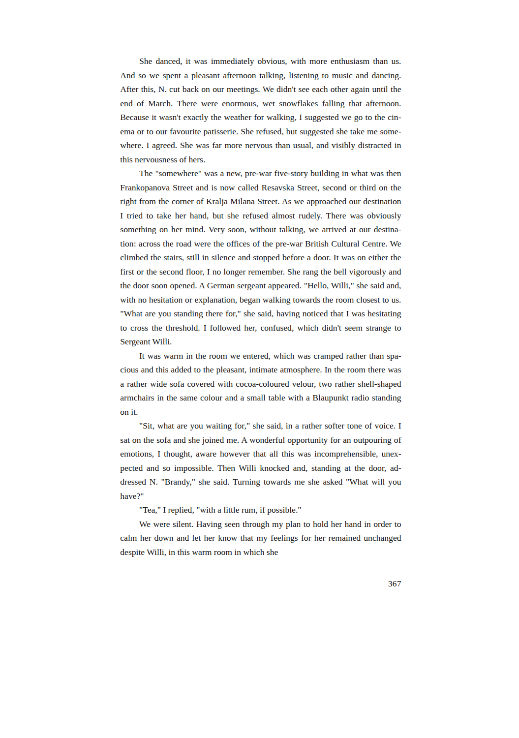She danced, it was immediately obvious, with more enthusiasm than us. And so we spent a pleasant afternoon talking, listening to music and dancing. After this, N. cut back on our meetings. We didn't see each other again until the end of March. There were enormous, wet snowflakes falling that afternoon. Because it wasn't exactly the weather for walking, I suggested we go to the cinema or to our favourite patisserie. She refused, but suggested she take me somewhere. I agreed. She was far more nervous than usual, and visibly distracted in this nervousness of hers.
The "somewhere" was a new, pre-war five-story building in what was then Frankopanova Street and is now called Resavska Street, second or third on the right from the corner of Kralja Milana Street. As we approached our destination I tried to take her hand, but she refused almost rudely. There was obviously something on her mind. Very soon, without talking, we arrived at our destination: across the road were the offices of the pre-war British Cultural Centre. We climbed the stairs, still in silence and stopped before a door. It was on either the first or the second floor, I no longer remember. She rang the bell vigorously and the door soon opened. A German sergeant appeared. "Hello, Willi," she said and, with no hesitation or explanation, began walking towards the room closest to us. "What are you standing there for," she said, having noticed that I was hesitating to cross the threshold. I followed her, confused, which didn't seem strange to Sergeant Willi.
It was warm in the room we entered, which was cramped rather than spacious and this added to the pleasant, intimate atmosphere. In the room there was a rather wide sofa covered with cocoa-coloured velour, two rather shell-shaped armchairs in the same colour and a small table with a Blaupunkt radio standing on it.
"Sit, what are you waiting for," she said, in a rather softer tone of voice. I sat on the sofa and she joined me. A wonderful opportunity for an outpouring of emotions, I thought, aware however that all this was incomprehensible, unexpected and so impossible. Then Willi knocked and, standing at the door, addressed N. "Brandy," she said. Turning towards me she asked "What will you have?"
"Tea," I replied, "with a little rum, if possible."
We were silent. Having seen through my plan to hold her hand in order to calm her down and let her know that my feelings for her remained unchanged despite Willi, in this warm room in which she
367